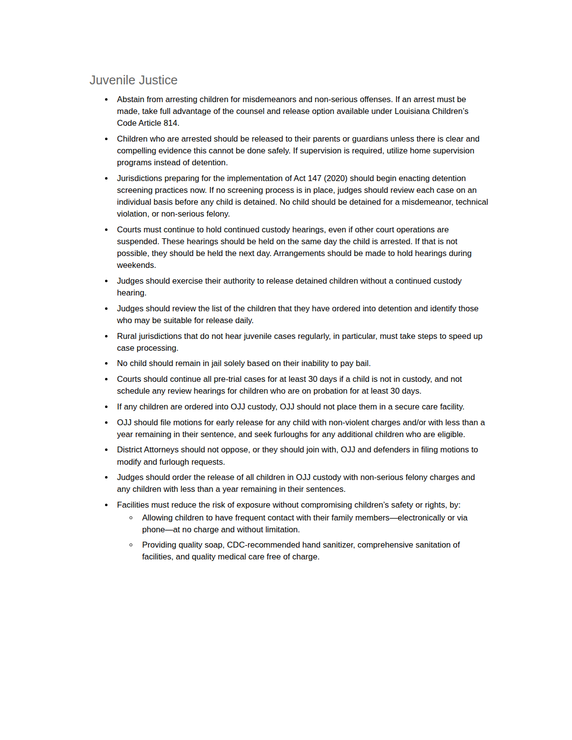Juvenile Justice
Abstain from arresting children for misdemeanors and non-serious offenses. If an arrest must be made, take full advantage of the counsel and release option available under Louisiana Children’s Code Article 814.
Children who are arrested should be released to their parents or guardians unless there is clear and compelling evidence this cannot be done safely. If supervision is required, utilize home supervision programs instead of detention.
Jurisdictions preparing for the implementation of Act 147 (2020) should begin enacting detention screening practices now. If no screening process is in place, judges should review each case on an individual basis before any child is detained. No child should be detained for a misdemeanor, technical violation, or non-serious felony.
Courts must continue to hold continued custody hearings, even if other court operations are suspended. These hearings should be held on the same day the child is arrested. If that is not possible, they should be held the next day. Arrangements should be made to hold hearings during weekends.
Judges should exercise their authority to release detained children without a continued custody hearing.
Judges should review the list of the children that they have ordered into detention and identify those who may be suitable for release daily.
Rural jurisdictions that do not hear juvenile cases regularly, in particular, must take steps to speed up case processing.
No child should remain in jail solely based on their inability to pay bail.
Courts should continue all pre-trial cases for at least 30 days if a child is not in custody, and not schedule any review hearings for children who are on probation for at least 30 days.
If any children are ordered into OJJ custody, OJJ should not place them in a secure care facility.
OJJ should file motions for early release for any child with non-violent charges and/or with less than a year remaining in their sentence, and seek furloughs for any additional children who are eligible.
District Attorneys should not oppose, or they should join with, OJJ and defenders in filing motions to modify and furlough requests.
Judges should order the release of all children in OJJ custody with non-serious felony charges and any children with less than a year remaining in their sentences.
Facilities must reduce the risk of exposure without compromising children’s safety or rights, by:
Allowing children to have frequent contact with their family members—electronically or via phone—at no charge and without limitation.
Providing quality soap, CDC-recommended hand sanitizer, comprehensive sanitation of facilities, and quality medical care free of charge.